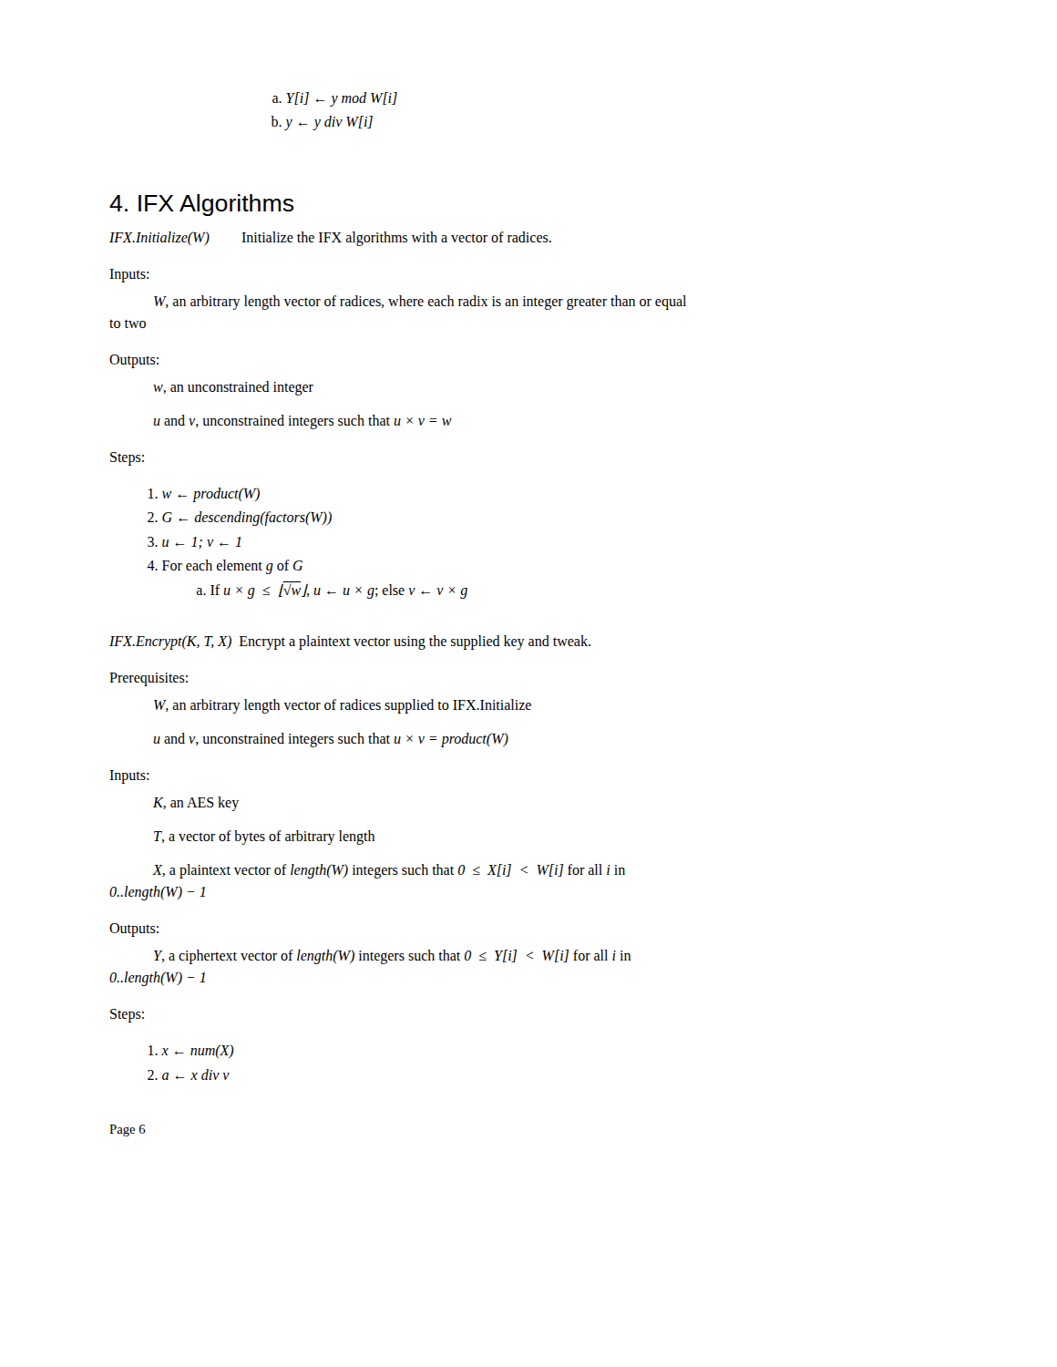Y[i] ← y mod W[i]
y ← y div W[i]
4. IFX Algorithms
IFX.Initialize(W) Initialize the IFX algorithms with a vector of radices.
Inputs:
W, an arbitrary length vector of radices, where each radix is an integer greater than or equal
to two
Outputs:
w, an unconstrained integer
u and v, unconstrained integers such that u × v = w
Steps:
w ← product(W)
G ← descending(factors(W))
u ← 1; v ← 1
For each element g of G
If u × g ≤ ⌊√w⌋, u ← u × g; else v ← v × g
IFX.Encrypt(K, T, X) Encrypt a plaintext vector using the supplied key and tweak.
Prerequisites:
W, an arbitrary length vector of radices supplied to IFX.Initialize
u and v, unconstrained integers such that u × v = product(W)
Inputs:
K, an AES key
T, a vector of bytes of arbitrary length
X, a plaintext vector of length(W) integers such that 0 ≤ X[i] < W[i] for all i in
0..length(W) − 1
Outputs:
Y, a ciphertext vector of length(W) integers such that 0 ≤ Y[i] < W[i] for all i in
0..length(W) − 1
Steps:
x ← num(X)
a ← x div v
Page 6